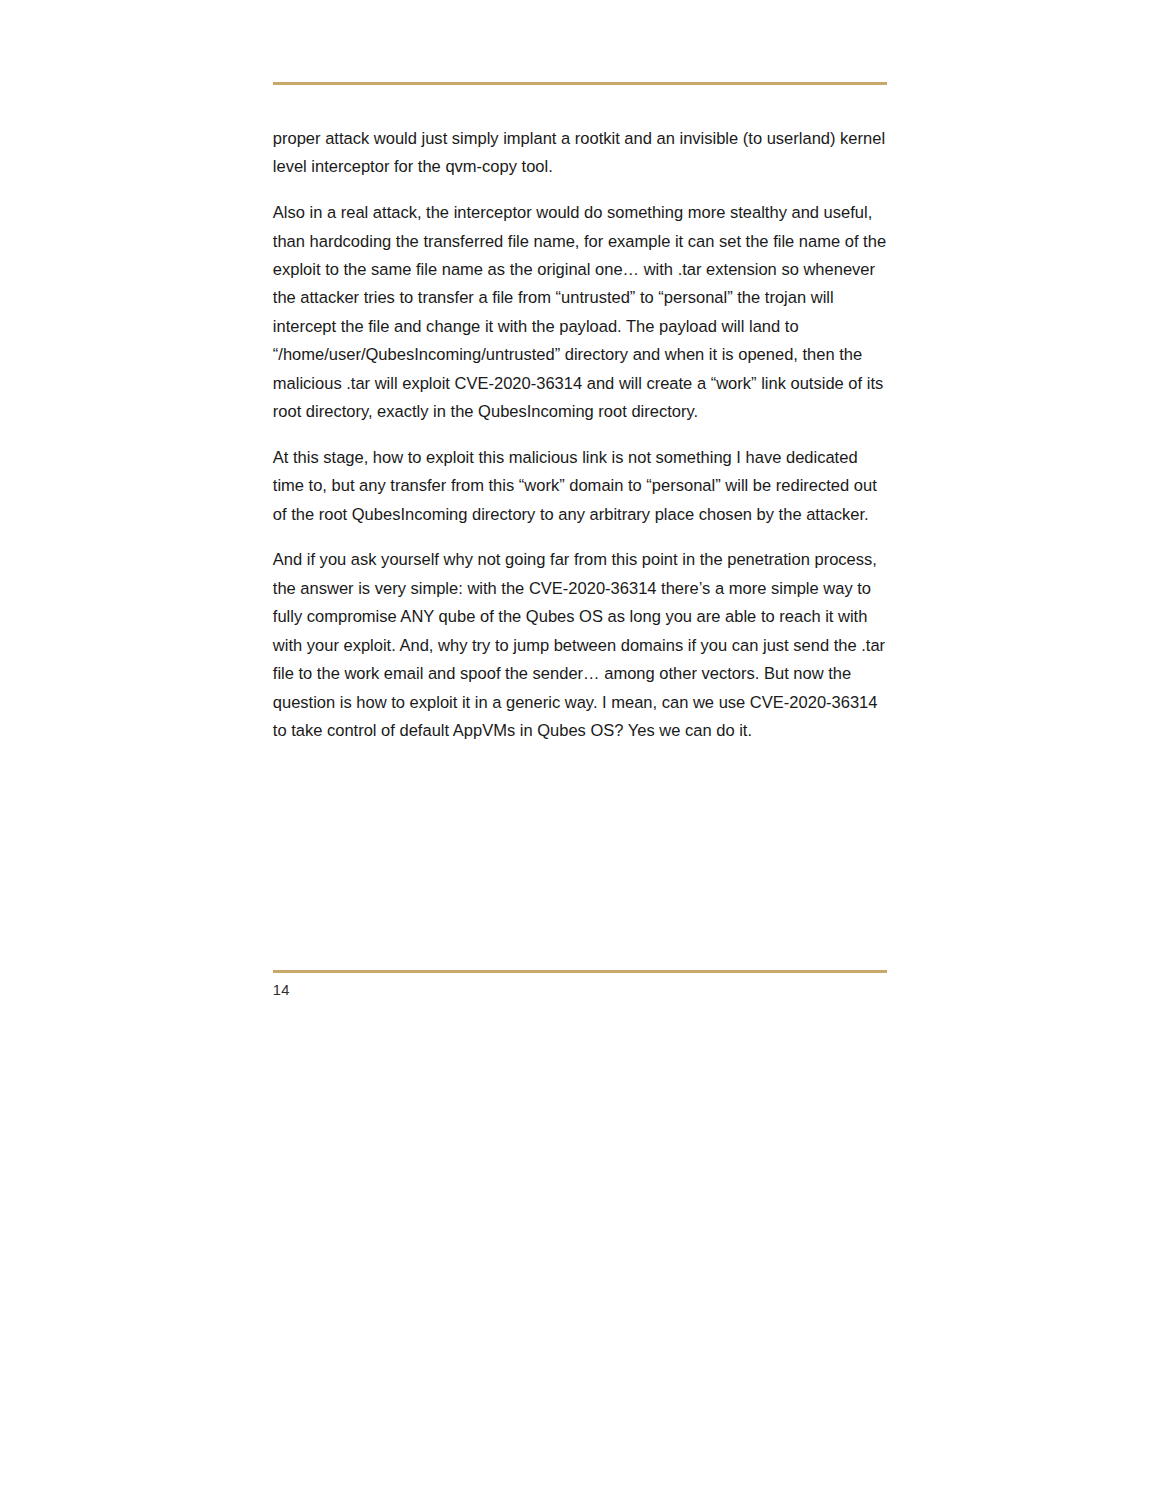proper attack would just simply implant a rootkit and an invisible (to userland) kernel level interceptor for the qvm-copy tool.
Also in a real attack, the interceptor would do something more stealthy and useful, than hardcoding the transferred file name, for example it can set the file name of the exploit to the same file name as the original one… with .tar extension so whenever the attacker tries to transfer a file from “untrusted” to “personal” the trojan will intercept the file and change it with the payload. The payload will land to “/home/user/QubesIncoming/untrusted” directory and when it is opened, then the malicious .tar will exploit CVE-2020-36314 and will create a “work” link outside of its root directory, exactly in the QubesIncoming root directory.
At this stage, how to exploit this malicious link is not something I have dedicated time to, but any transfer from this “work” domain to “personal” will be redirected out of the root QubesIncoming directory to any arbitrary place chosen by the attacker.
And if you ask yourself why not going far from this point in the penetration process, the answer is very simple: with the CVE-2020-36314 there’s a more simple way to fully compromise ANY qube of the Qubes OS as long you are able to reach it with with your exploit. And, why try to jump between domains if you can just send the .tar file to the work email and spoof the sender… among other vectors. But now the question is how to exploit it in a generic way. I mean, can we use CVE-2020-36314 to take control of default AppVMs in Qubes OS? Yes we can do it.
14